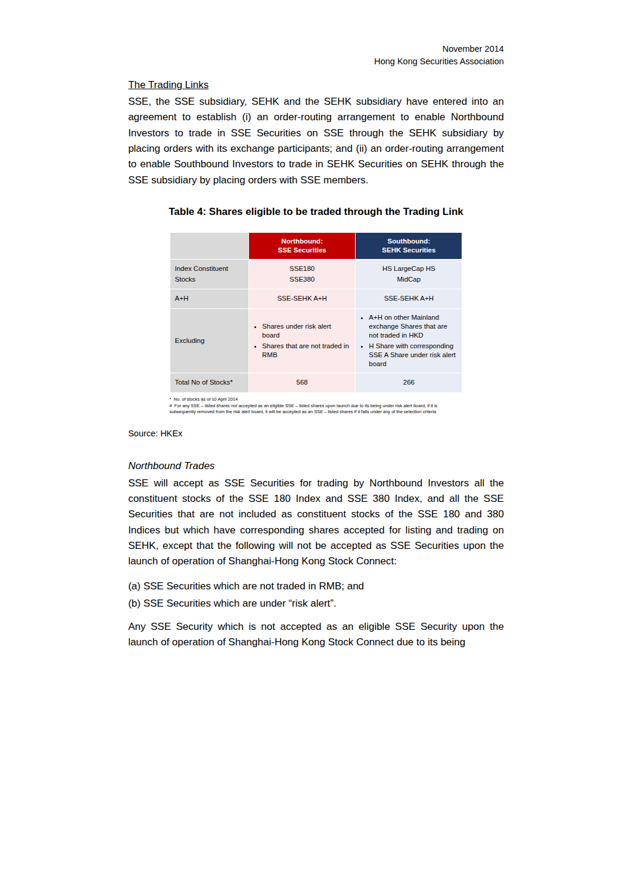November 2014
Hong Kong Securities Association
The Trading Links
SSE, the SSE subsidiary, SEHK and the SEHK subsidiary have entered into an agreement to establish (i) an order-routing arrangement to enable Northbound Investors to trade in SSE Securities on SSE through the SEHK subsidiary by placing orders with its exchange participants; and (ii) an order-routing arrangement to enable Southbound Investors to trade in SEHK Securities on SEHK through the SSE subsidiary by placing orders with SSE members.
Table 4: Shares eligible to be traded through the Trading Link
| | Northbound: SSE Securities | Southbound: SEHK Securities |
| --- | --- | --- |
| Index Constituent Stocks | SSE180 SSE380 | HS LargeCap HS MidCap |
| A+H | SSE-SEHK A+H | SSE-SEHK A+H |
| Excluding | Shares under risk alert board Shares that are not traded in RMB | A+H on other Mainland exchange Shares that are not traded in HKD H Share with corresponding SSE A Share under risk alert board |
| Total No of Stocks* | 568 | 266 |
* No. of stocks as of 10 April 2014
# For any SSE – listed shares not accepted as an eligible SSE – listed shares upon launch due to its being under risk alert board, if it is subsequently removed from the risk alert board, it will be accepted as an SSE – listed shares if it falls under any of the selection criteria
Source: HKEx
Northbound Trades
SSE will accept as SSE Securities for trading by Northbound Investors all the constituent stocks of the SSE 180 Index and SSE 380 Index, and all the SSE Securities that are not included as constituent stocks of the SSE 180 and 380 Indices but which have corresponding shares accepted for listing and trading on SEHK, except that the following will not be accepted as SSE Securities upon the launch of operation of Shanghai-Hong Kong Stock Connect:
(a) SSE Securities which are not traded in RMB; and
(b) SSE Securities which are under “risk alert”.
Any SSE Security which is not accepted as an eligible SSE Security upon the launch of operation of Shanghai-Hong Kong Stock Connect due to its being